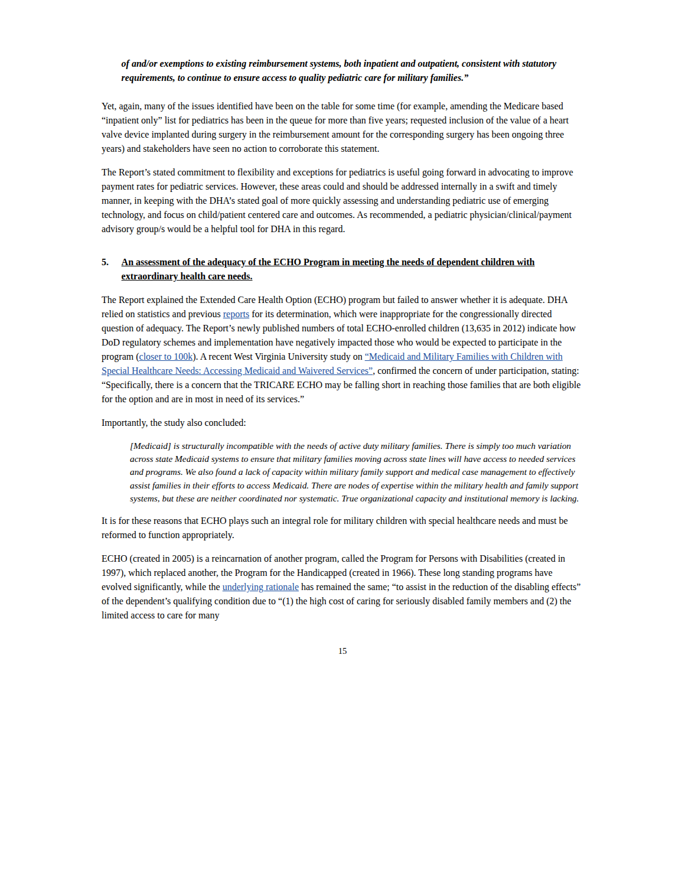of and/or exemptions to existing reimbursement systems, both inpatient and outpatient, consistent with statutory requirements, to continue to ensure access to quality pediatric care for military families.”
Yet, again, many of the issues identified have been on the table for some time (for example, amending the Medicare based “inpatient only” list for pediatrics has been in the queue for more than five years; requested inclusion of the value of a heart valve device implanted during surgery in the reimbursement amount for the corresponding surgery has been ongoing three years) and stakeholders have seen no action to corroborate this statement.
The Report’s stated commitment to flexibility and exceptions for pediatrics is useful going forward in advocating to improve payment rates for pediatric services. However, these areas could and should be addressed internally in a swift and timely manner, in keeping with the DHA’s stated goal of more quickly assessing and understanding pediatric use of emerging technology, and focus on child/patient centered care and outcomes. As recommended, a pediatric physician/clinical/payment advisory group/s would be a helpful tool for DHA in this regard.
5. An assessment of the adequacy of the ECHO Program in meeting the needs of dependent children with extraordinary health care needs.
The Report explained the Extended Care Health Option (ECHO) program but failed to answer whether it is adequate. DHA relied on statistics and previous reports for its determination, which were inappropriate for the congressionally directed question of adequacy. The Report’s newly published numbers of total ECHO-enrolled children (13,635 in 2012) indicate how DoD regulatory schemes and implementation have negatively impacted those who would be expected to participate in the program (closer to 100k). A recent West Virginia University study on “Medicaid and Military Families with Children with Special Healthcare Needs: Accessing Medicaid and Waivered Services”, confirmed the concern of under participation, stating: “Specifically, there is a concern that the TRICARE ECHO may be falling short in reaching those families that are both eligible for the option and are in most in need of its services.”
Importantly, the study also concluded:
[Medicaid] is structurally incompatible with the needs of active duty military families. There is simply too much variation across state Medicaid systems to ensure that military families moving across state lines will have access to needed services and programs. We also found a lack of capacity within military family support and medical case management to effectively assist families in their efforts to access Medicaid. There are nodes of expertise within the military health and family support systems, but these are neither coordinated nor systematic. True organizational capacity and institutional memory is lacking.
It is for these reasons that ECHO plays such an integral role for military children with special healthcare needs and must be reformed to function appropriately.
ECHO (created in 2005) is a reincarnation of another program, called the Program for Persons with Disabilities (created in 1997), which replaced another, the Program for the Handicapped (created in 1966). These long standing programs have evolved significantly, while the underlying rationale has remained the same; “to assist in the reduction of the disabling effects” of the dependent’s qualifying condition due to “(1) the high cost of caring for seriously disabled family members and (2) the limited access to care for many
15